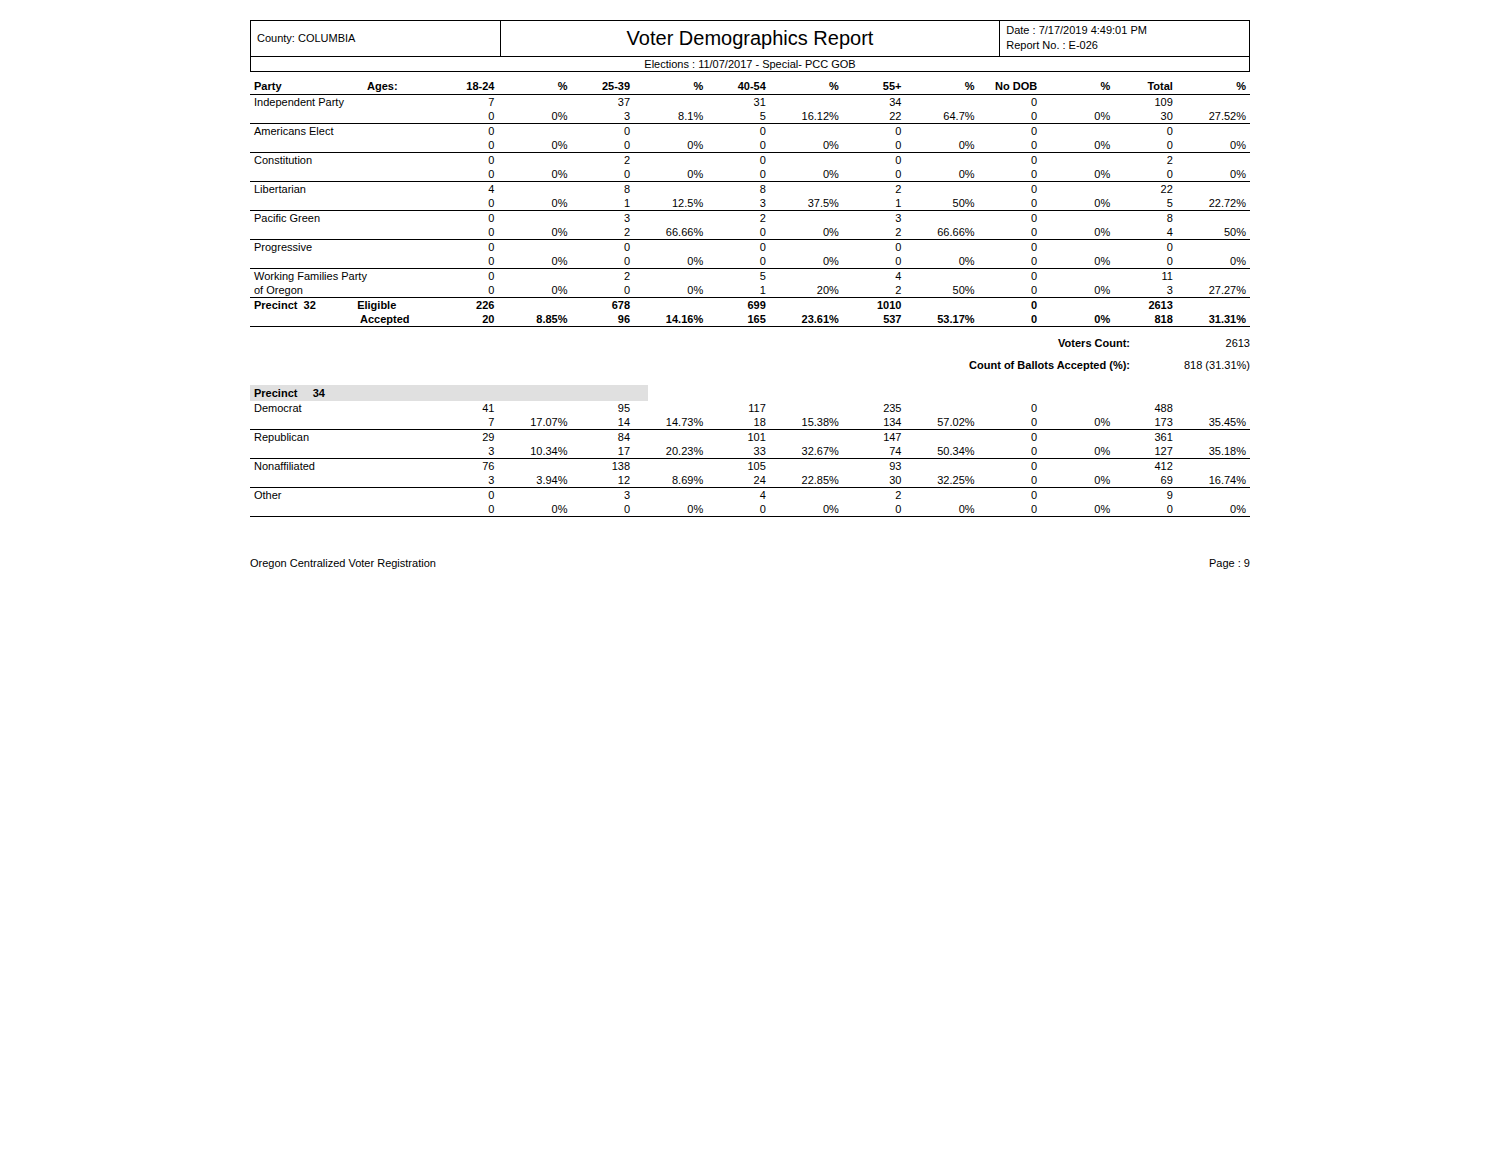| County: COLUMBIA | Voter Demographics Report | Date : 7/17/2019 4:49:01 PM Report No. : E-026 |
| Elections : 11/07/2017 - Special- PCC GOB |
| Party Ages: | 18-24 | % | 25-39 | % | 40-54 | % | 55+ | % | No DOB | % | Total | % |
| --- | --- | --- | --- | --- | --- | --- | --- | --- | --- | --- | --- | --- |
| Independent Party | 7 | | 37 | | 31 | | 34 | | 0 | | 109 | |
| | 0 | 0% | 3 | 8.1% | 5 | 16.12% | 22 | 64.7% | 0 | 0% | 30 | 27.52% |
| Americans Elect | 0 | | 0 | | 0 | | 0 | | 0 | | 0 | |
| | 0 | 0% | 0 | 0% | 0 | 0% | 0 | 0% | 0 | 0% | 0 | 0% |
| Constitution | 0 | | 2 | | 0 | | 0 | | 0 | | 2 | |
| | 0 | 0% | 0 | 0% | 0 | 0% | 0 | 0% | 0 | 0% | 0 | 0% |
| Libertarian | 4 | | 8 | | 8 | | 2 | | 0 | | 22 | |
| | 0 | 0% | 1 | 12.5% | 3 | 37.5% | 1 | 50% | 0 | 0% | 5 | 22.72% |
| Pacific Green | 0 | | 3 | | 2 | | 3 | | 0 | | 8 | |
| | 0 | 0% | 2 | 66.66% | 0 | 0% | 2 | 66.66% | 0 | 0% | 4 | 50% |
| Progressive | 0 | | 0 | | 0 | | 0 | | 0 | | 0 | |
| | 0 | 0% | 0 | 0% | 0 | 0% | 0 | 0% | 0 | 0% | 0 | 0% |
| Working Families Party | 0 | | 2 | | 5 | | 4 | | 0 | | 11 | |
| of Oregon | 0 | 0% | 0 | 0% | 1 | 20% | 2 | 50% | 0 | 0% | 3 | 27.27% |
| Precinct 32 Eligible | 226 | | 678 | | 699 | | 1010 | | 0 | | 2613 | |
| Accepted | 20 | 8.85% | 96 | 14.16% | 165 | 23.61% | 537 | 53.17% | 0 | 0% | 818 | 31.31% |
Voters Count: 2613
Count of Ballots Accepted (%): 818 (31.31%)
| Precinct 34 |
| Democrat | 41 | | 95 | | 117 | | 235 | | 0 | | 488 | |
| | 7 | 17.07% | 14 | 14.73% | 18 | 15.38% | 134 | 57.02% | 0 | 0% | 173 | 35.45% |
| Republican | 29 | | 84 | | 101 | | 147 | | 0 | | 361 | |
| | 3 | 10.34% | 17 | 20.23% | 33 | 32.67% | 74 | 50.34% | 0 | 0% | 127 | 35.18% |
| Nonaffiliated | 76 | | 138 | | 105 | | 93 | | 0 | | 412 | |
| | 3 | 3.94% | 12 | 8.69% | 24 | 22.85% | 30 | 32.25% | 0 | 0% | 69 | 16.74% |
| Other | 0 | | 3 | | 4 | | 2 | | 0 | | 9 | |
| | 0 | 0% | 0 | 0% | 0 | 0% | 0 | 0% | 0 | 0% | 0 | 0% |
Oregon Centralized Voter Registration
Page : 9